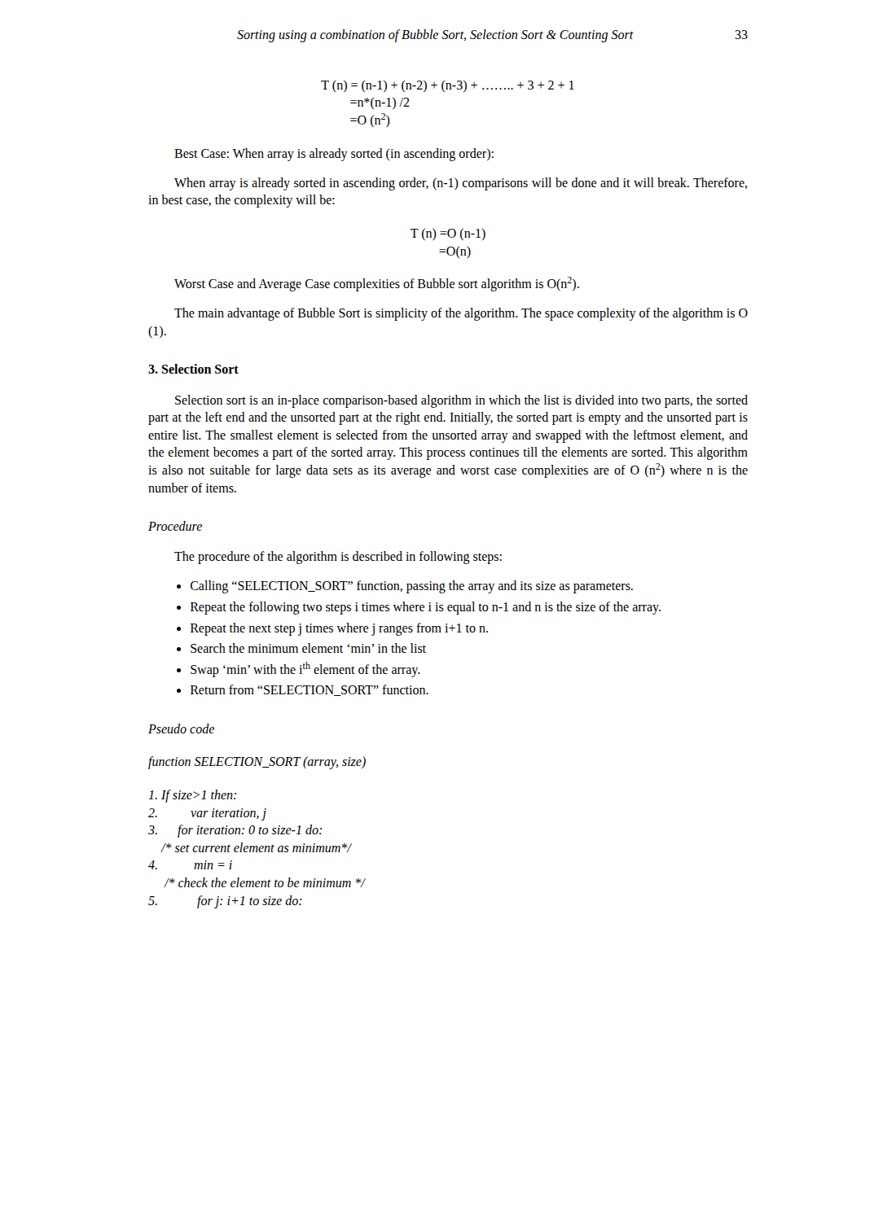Sorting using a combination of Bubble Sort, Selection Sort & Counting Sort 33
T (n) = (n-1) + (n-2) + (n-3) + …….. + 3 + 2 + 1
=n*(n-1) /2
=O (n2)
Best Case: When array is already sorted (in ascending order):
When array is already sorted in ascending order, (n-1) comparisons will be done and it will break. Therefore, in best case, the complexity will be:
T (n) =O (n-1)
=O(n)
Worst Case and Average Case complexities of Bubble sort algorithm is O(n2).
The main advantage of Bubble Sort is simplicity of the algorithm. The space complexity of the algorithm is O (1).
3. Selection Sort
Selection sort is an in-place comparison-based algorithm in which the list is divided into two parts, the sorted part at the left end and the unsorted part at the right end. Initially, the sorted part is empty and the unsorted part is entire list. The smallest element is selected from the unsorted array and swapped with the leftmost element, and the element becomes a part of the sorted array. This process continues till the elements are sorted. This algorithm is also not suitable for large data sets as its average and worst case complexities are of O (n2) where n is the number of items.
Procedure
The procedure of the algorithm is described in following steps:
Calling “SELECTION_SORT” function, passing the array and its size as parameters.
Repeat the following two steps i times where i is equal to n-1 and n is the size of the array.
Repeat the next step j times where j ranges from i+1 to n.
Search the minimum element ‘min’ in the list
Swap ‘min’ with the ith element of the array.
Return from “SELECTION_SORT” function.
Pseudo code
function SELECTION_SORT (array, size)
1. If size>1 then:
2. var iteration, j
3. for iteration: 0 to size-1 do:
/* set current element as minimum*/
4. min = i
/* check the element to be minimum */
5. for j: i+1 to size do: